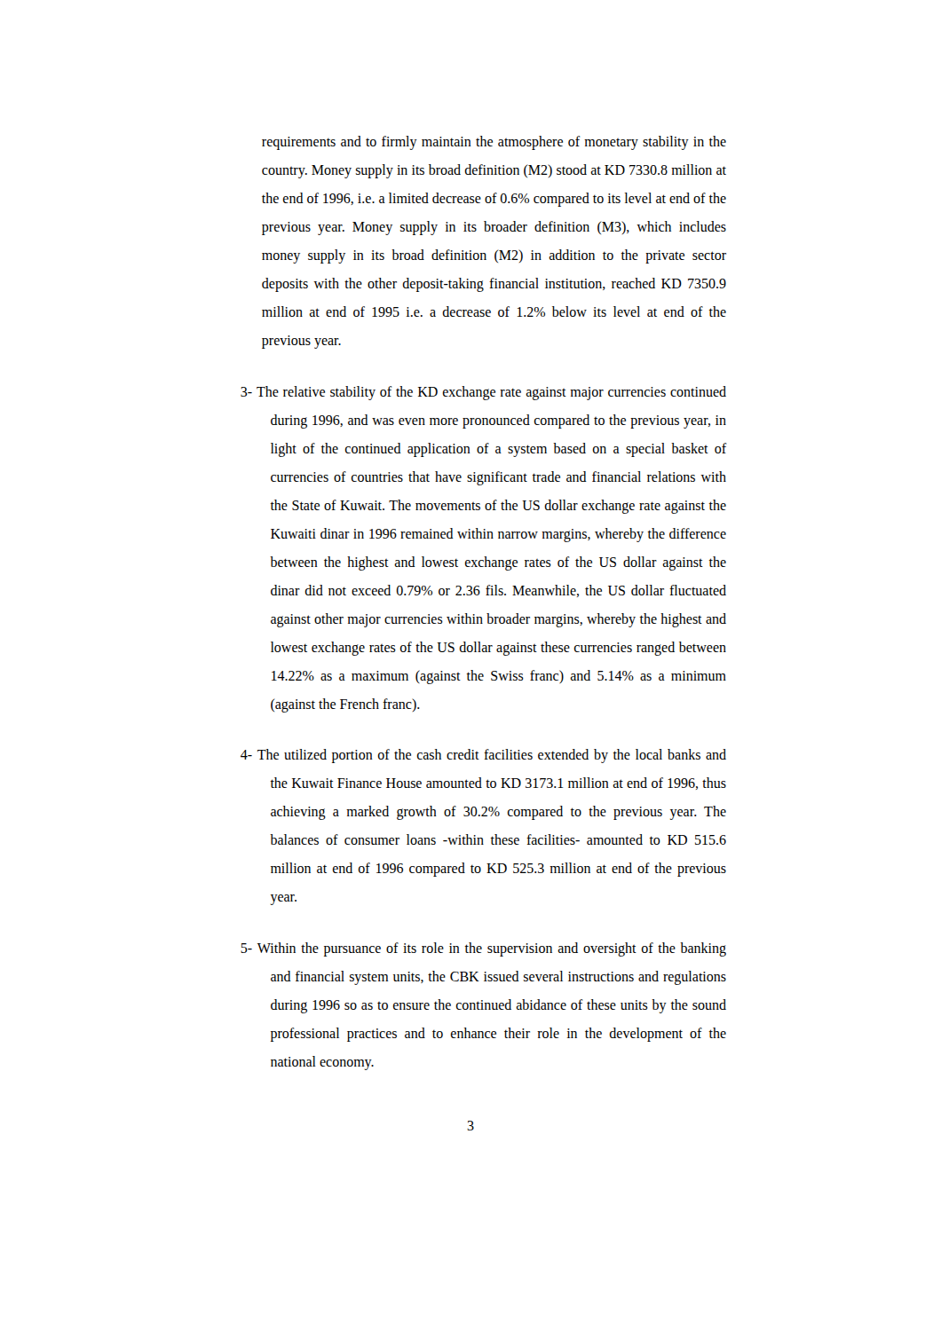requirements and to firmly maintain the atmosphere of monetary stability in the country. Money supply in its broad definition (M2) stood at KD 7330.8 million at the end of 1996, i.e. a limited decrease of 0.6% compared to its level at end of the previous year. Money supply in its broader definition (M3), which includes money supply in its broad definition (M2) in addition to the private sector deposits with the other deposit-taking financial institution, reached KD 7350.9 million at end of 1995 i.e. a decrease of 1.2% below its level at end of the previous year.
3- The relative stability of the KD exchange rate against major currencies continued during 1996, and was even more pronounced compared to the previous year, in light of the continued application of a system based on a special basket of currencies of countries that have significant trade and financial relations with the State of Kuwait. The movements of the US dollar exchange rate against the Kuwaiti dinar in 1996 remained within narrow margins, whereby the difference between the highest and lowest exchange rates of the US dollar against the dinar did not exceed 0.79% or 2.36 fils. Meanwhile, the US dollar fluctuated against other major currencies within broader margins, whereby the highest and lowest exchange rates of the US dollar against these currencies ranged between 14.22% as a maximum (against the Swiss franc) and 5.14% as a minimum (against the French franc).
4- The utilized portion of the cash credit facilities extended by the local banks and the Kuwait Finance House amounted to KD 3173.1 million at end of 1996, thus achieving a marked growth of 30.2% compared to the previous year. The balances of consumer loans -within these facilities- amounted to KD 515.6 million at end of 1996 compared to KD 525.3 million at end of the previous year.
5- Within the pursuance of its role in the supervision and oversight of the banking and financial system units, the CBK issued several instructions and regulations during 1996 so as to ensure the continued abidance of these units by the sound professional practices and to enhance their role in the development of the national economy.
3